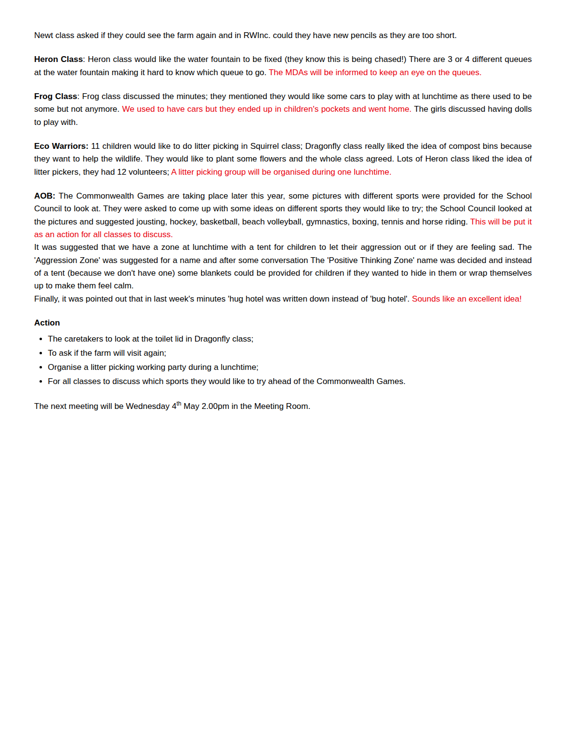Newt class asked if they could see the farm again and in RWInc. could they have new pencils as they are too short.
Heron Class: Heron class would like the water fountain to be fixed (they know this is being chased!) There are 3 or 4 different queues at the water fountain making it hard to know which queue to go. The MDAs will be informed to keep an eye on the queues.
Frog Class: Frog class discussed the minutes; they mentioned they would like some cars to play with at lunchtime as there used to be some but not anymore. We used to have cars but they ended up in children's pockets and went home. The girls discussed having dolls to play with.
Eco Warriors: 11 children would like to do litter picking in Squirrel class; Dragonfly class really liked the idea of compost bins because they want to help the wildlife. They would like to plant some flowers and the whole class agreed. Lots of Heron class liked the idea of litter pickers, they had 12 volunteers; A litter picking group will be organised during one lunchtime.
AOB: The Commonwealth Games are taking place later this year, some pictures with different sports were provided for the School Council to look at. They were asked to come up with some ideas on different sports they would like to try; the School Council looked at the pictures and suggested jousting, hockey, basketball, beach volleyball, gymnastics, boxing, tennis and horse riding. This will be put it as an action for all classes to discuss.
It was suggested that we have a zone at lunchtime with a tent for children to let their aggression out or if they are feeling sad. The 'Aggression Zone' was suggested for a name and after some conversation The 'Positive Thinking Zone' name was decided and instead of a tent (because we don't have one) some blankets could be provided for children if they wanted to hide in them or wrap themselves up to make them feel calm.
Finally, it was pointed out that in last week's minutes 'hug hotel was written down instead of 'bug hotel'. Sounds like an excellent idea!
Action
The caretakers to look at the toilet lid in Dragonfly class;
To ask if the farm will visit again;
Organise a litter picking working party during a lunchtime;
For all classes to discuss which sports they would like to try ahead of the Commonwealth Games.
The next meeting will be Wednesday 4th May 2.00pm in the Meeting Room.